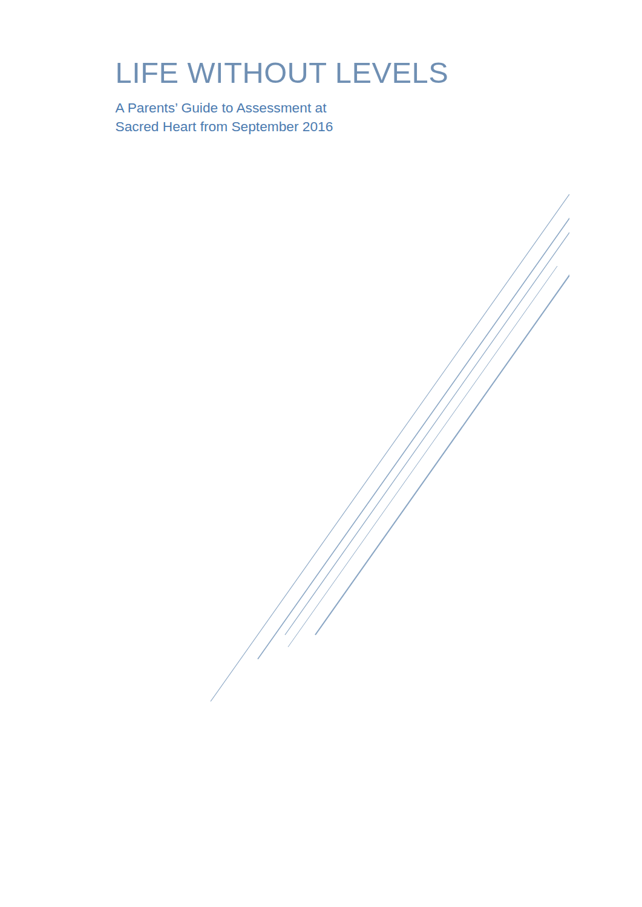Life Without Levels
A Parents’ Guide to Assessment at Sacred Heart from September 2016